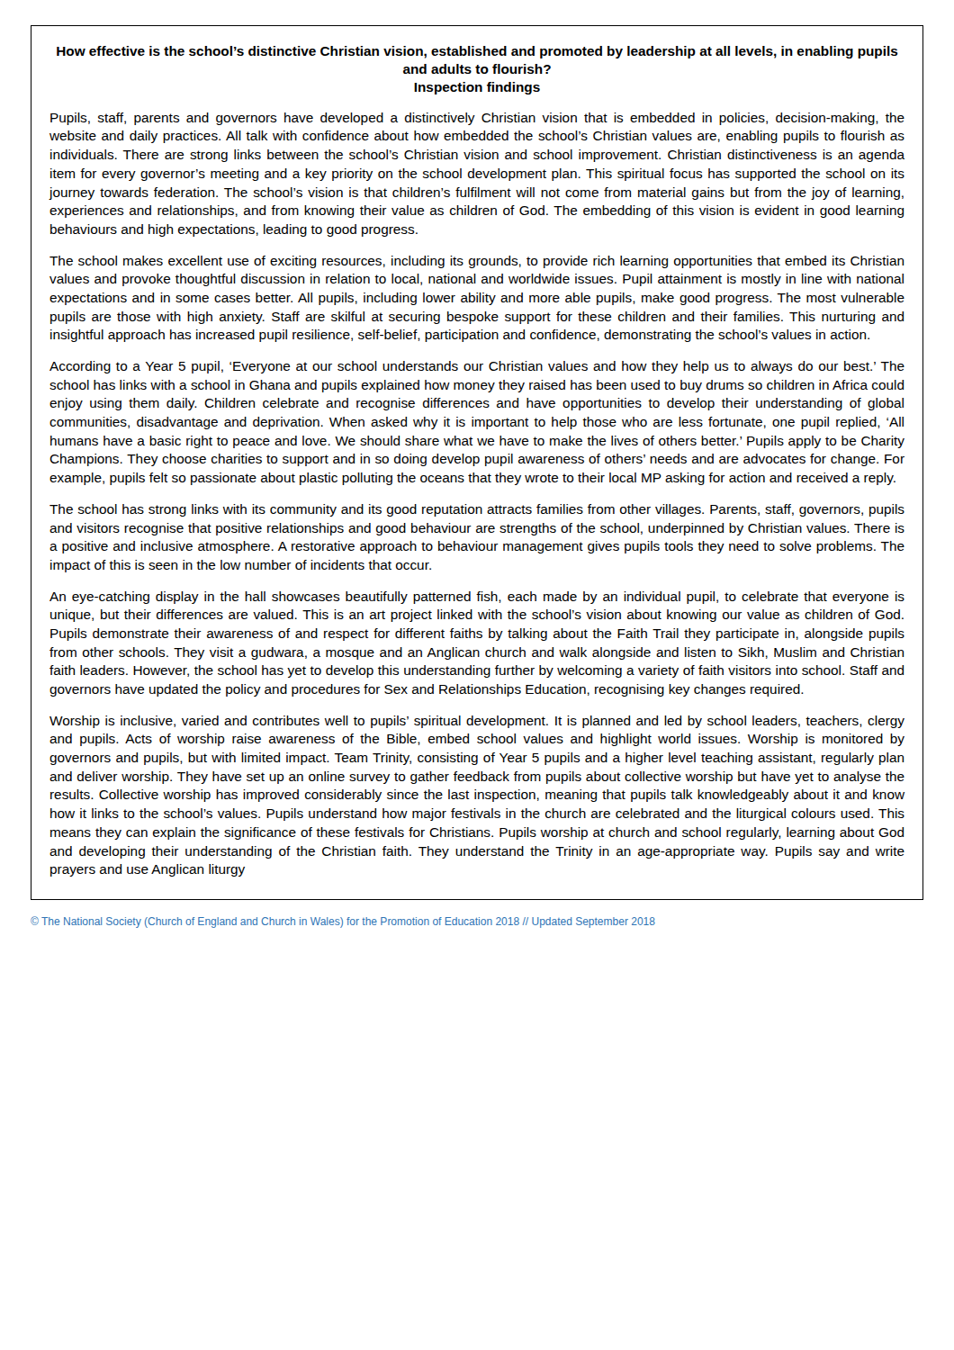How effective is the school’s distinctive Christian vision, established and promoted by leadership at all levels, in enabling pupils and adults to flourish?
Inspection findings
Pupils, staff, parents and governors have developed a distinctively Christian vision that is embedded in policies, decision-making, the website and daily practices. All talk with confidence about how embedded the school’s Christian values are, enabling pupils to flourish as individuals. There are strong links between the school’s Christian vision and school improvement. Christian distinctiveness is an agenda item for every governor’s meeting and a key priority on the school development plan. This spiritual focus has supported the school on its journey towards federation. The school’s vision is that children’s fulfilment will not come from material gains but from the joy of learning, experiences and relationships, and from knowing their value as children of God. The embedding of this vision is evident in good learning behaviours and high expectations, leading to good progress.
The school makes excellent use of exciting resources, including its grounds, to provide rich learning opportunities that embed its Christian values and provoke thoughtful discussion in relation to local, national and worldwide issues. Pupil attainment is mostly in line with national expectations and in some cases better. All pupils, including lower ability and more able pupils, make good progress. The most vulnerable pupils are those with high anxiety. Staff are skilful at securing bespoke support for these children and their families. This nurturing and insightful approach has increased pupil resilience, self-belief, participation and confidence, demonstrating the school’s values in action.
According to a Year 5 pupil, ‘Everyone at our school understands our Christian values and how they help us to always do our best.’ The school has links with a school in Ghana and pupils explained how money they raised has been used to buy drums so children in Africa could enjoy using them daily. Children celebrate and recognise differences and have opportunities to develop their understanding of global communities, disadvantage and deprivation. When asked why it is important to help those who are less fortunate, one pupil replied, ‘All humans have a basic right to peace and love. We should share what we have to make the lives of others better.’ Pupils apply to be Charity Champions. They choose charities to support and in so doing develop pupil awareness of others’ needs and are advocates for change. For example, pupils felt so passionate about plastic polluting the oceans that they wrote to their local MP asking for action and received a reply.
The school has strong links with its community and its good reputation attracts families from other villages. Parents, staff, governors, pupils and visitors recognise that positive relationships and good behaviour are strengths of the school, underpinned by Christian values. There is a positive and inclusive atmosphere. A restorative approach to behaviour management gives pupils tools they need to solve problems. The impact of this is seen in the low number of incidents that occur.
An eye-catching display in the hall showcases beautifully patterned fish, each made by an individual pupil, to celebrate that everyone is unique, but their differences are valued. This is an art project linked with the school’s vision about knowing our value as children of God. Pupils demonstrate their awareness of and respect for different faiths by talking about the Faith Trail they participate in, alongside pupils from other schools. They visit a gudwara, a mosque and an Anglican church and walk alongside and listen to Sikh, Muslim and Christian faith leaders. However, the school has yet to develop this understanding further by welcoming a variety of faith visitors into school. Staff and governors have updated the policy and procedures for Sex and Relationships Education, recognising key changes required.
Worship is inclusive, varied and contributes well to pupils’ spiritual development. It is planned and led by school leaders, teachers, clergy and pupils. Acts of worship raise awareness of the Bible, embed school values and highlight world issues. Worship is monitored by governors and pupils, but with limited impact. Team Trinity, consisting of Year 5 pupils and a higher level teaching assistant, regularly plan and deliver worship. They have set up an online survey to gather feedback from pupils about collective worship but have yet to analyse the results. Collective worship has improved considerably since the last inspection, meaning that pupils talk knowledgeably about it and know how it links to the school’s values. Pupils understand how major festivals in the church are celebrated and the liturgical colours used. This means they can explain the significance of these festivals for Christians. Pupils worship at church and school regularly, learning about God and developing their understanding of the Christian faith. They understand the Trinity in an age-appropriate way. Pupils say and write prayers and use Anglican liturgy
© The National Society (Church of England and Church in Wales) for the Promotion of Education 2018 // Updated September 2018